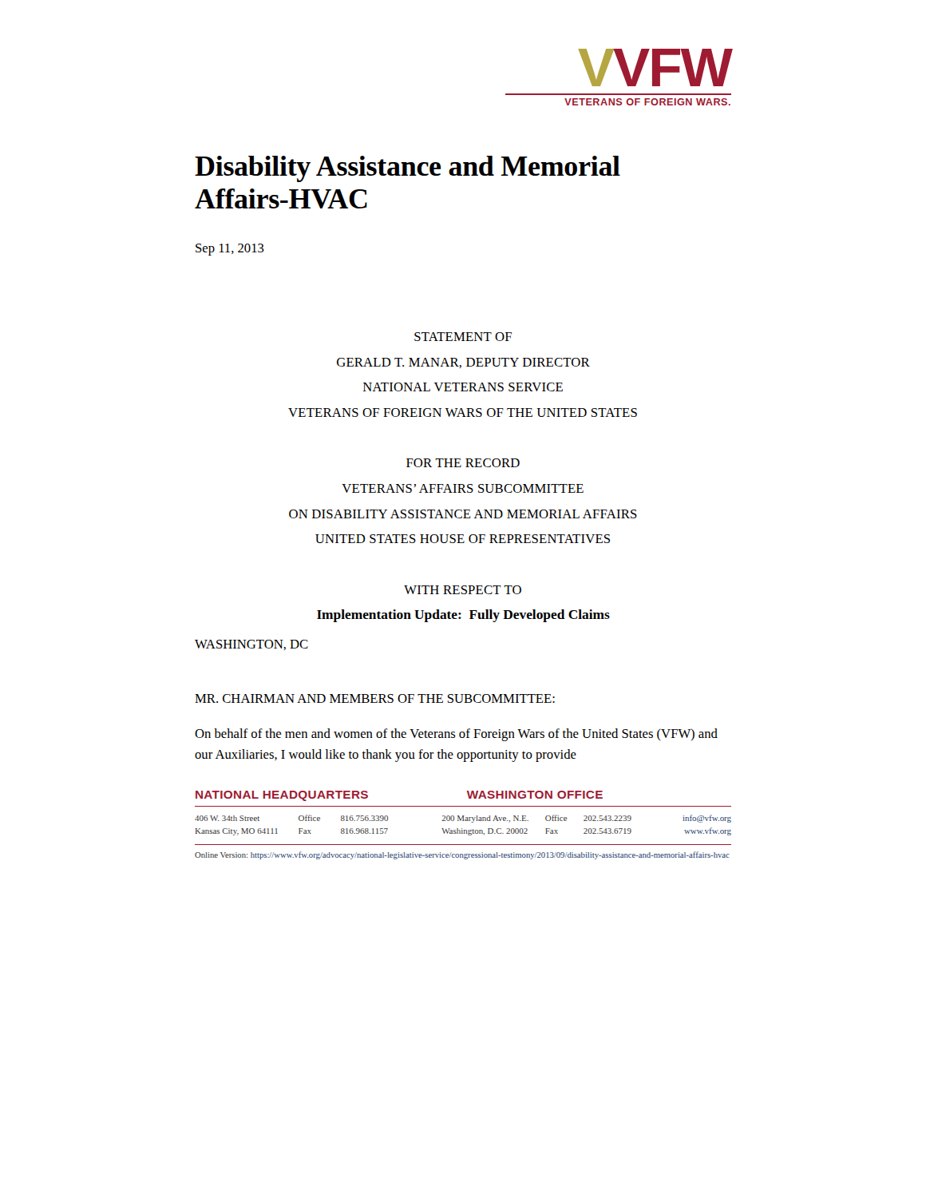VVFW
VETERANS OF FOREIGN WARS.
Disability Assistance and Memorial
Affairs-HVAC
Sep 11, 2013
STATEMENT OF
GERALD T. MANAR, DEPUTY DIRECTOR
NATIONAL VETERANS SERVICE
VETERANS OF FOREIGN WARS OF THE UNITED STATES
FOR THE RECORD
VETERANS’ AFFAIRS SUBCOMMITTEE
ON DISABILITY ASSISTANCE AND MEMORIAL AFFAIRS
UNITED STATES HOUSE OF REPRESENTATIVES
WITH RESPECT TO
Implementation Update: Fully Developed Claims
WASHINGTON, DC
MR. CHAIRMAN AND MEMBERS OF THE SUBCOMMITTEE:
On behalf of the men and women of the Veterans of Foreign Wars of the United States (VFW) and our Auxiliaries, I would like to thank you for the opportunity to provide
NATIONAL HEADQUARTERS
WASHINGTON OFFICE
406 W. 34th Street
Office
816.756.3390
Kansas City, MO 64111
Fax
816.968.1157
200 Maryland Ave., N.E.
Office
202.543.2239
Washington, D.C. 20002
Fax
202.543.6719
info@vfw.org
www.vfw.org
Online Version: https://www.vfw.org/advocacy/national-legislative-service/congressional-testimony/2013/09/disability-assistance-and-memorial-affairs-hvac